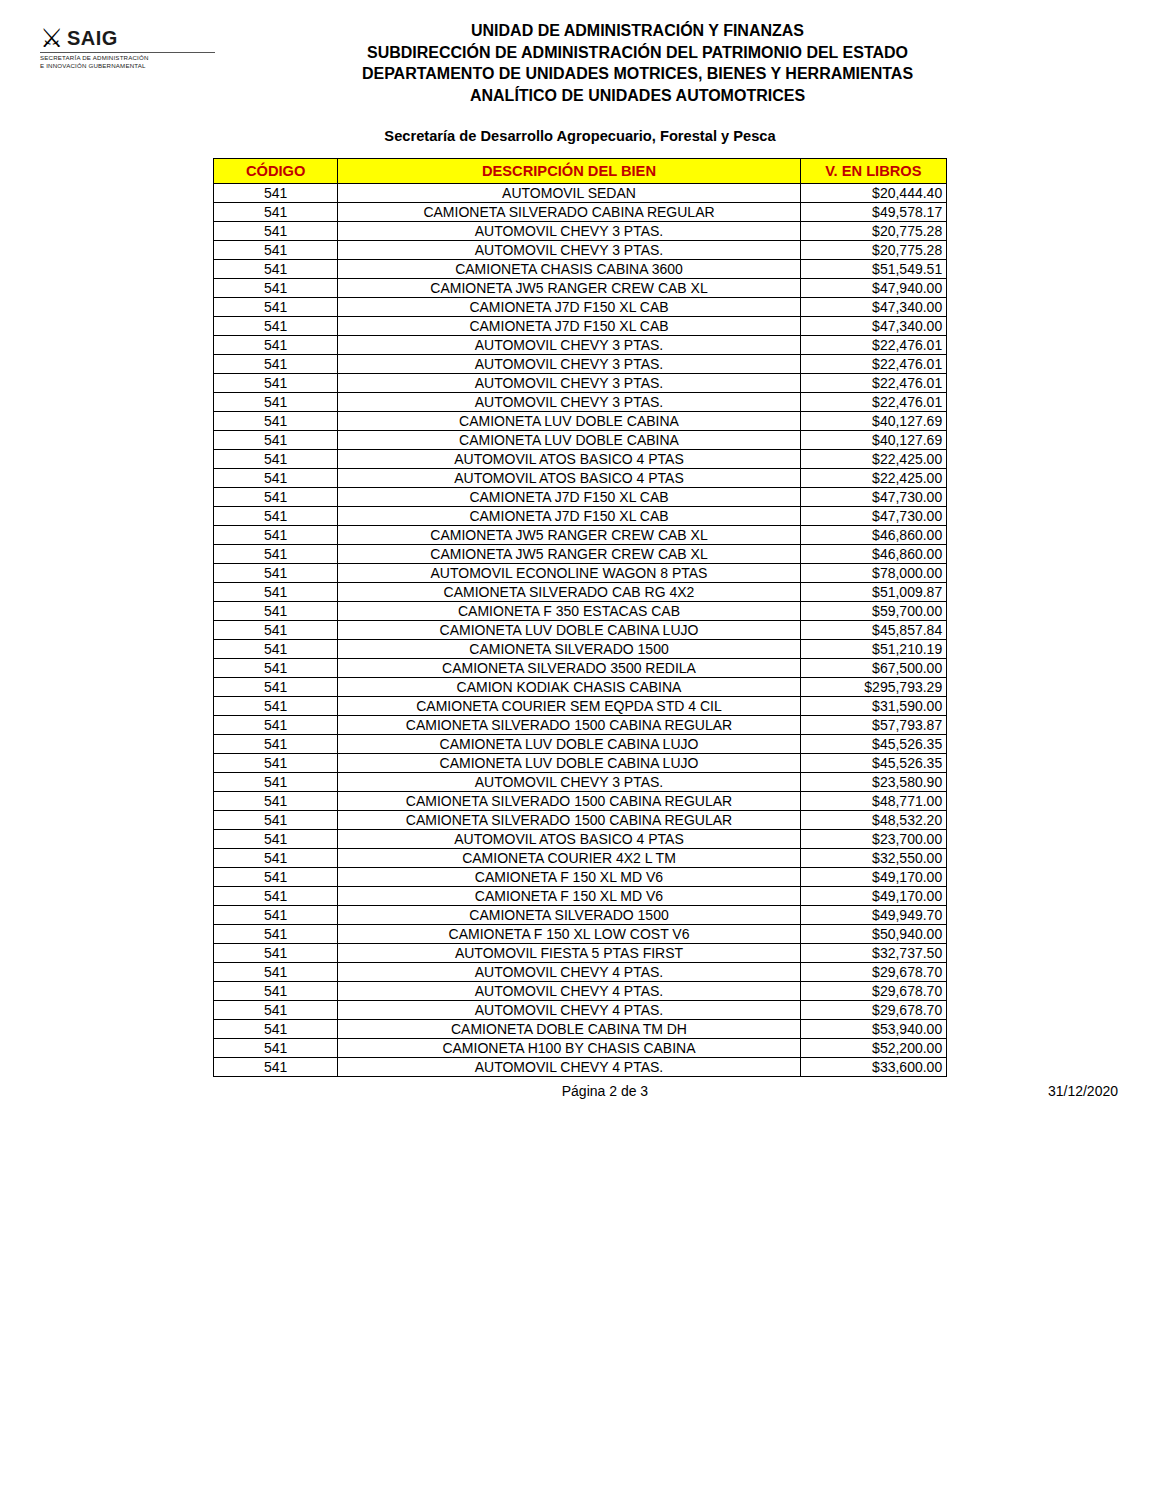⚔ SAIG
SECRETARÍA DE ADMINISTRACIÓN
E INNOVACIÓN GUBERNAMENTAL
UNIDAD DE ADMINISTRACIÓN Y FINANZAS
SUBDIRECCIÓN DE ADMINISTRACIÓN DEL PATRIMONIO DEL ESTADO
DEPARTAMENTO DE UNIDADES MOTRICES, BIENES Y HERRAMIENTAS
ANALÍTICO DE UNIDADES AUTOMOTRICES
Secretaría de Desarrollo Agropecuario, Forestal y Pesca
| CÓDIGO | DESCRIPCIÓN DEL BIEN | V. EN LIBROS |
| --- | --- | --- |
| 541 | AUTOMOVIL SEDAN | $20,444.40 |
| 541 | CAMIONETA SILVERADO CABINA REGULAR | $49,578.17 |
| 541 | AUTOMOVIL CHEVY 3 PTAS. | $20,775.28 |
| 541 | AUTOMOVIL CHEVY 3 PTAS. | $20,775.28 |
| 541 | CAMIONETA CHASIS CABINA 3600 | $51,549.51 |
| 541 | CAMIONETA JW5 RANGER CREW CAB XL | $47,940.00 |
| 541 | CAMIONETA J7D F150 XL CAB | $47,340.00 |
| 541 | CAMIONETA J7D F150 XL CAB | $47,340.00 |
| 541 | AUTOMOVIL CHEVY 3 PTAS. | $22,476.01 |
| 541 | AUTOMOVIL CHEVY 3 PTAS. | $22,476.01 |
| 541 | AUTOMOVIL CHEVY 3 PTAS. | $22,476.01 |
| 541 | AUTOMOVIL CHEVY 3 PTAS. | $22,476.01 |
| 541 | CAMIONETA LUV DOBLE CABINA | $40,127.69 |
| 541 | CAMIONETA LUV DOBLE CABINA | $40,127.69 |
| 541 | AUTOMOVIL ATOS BASICO 4 PTAS | $22,425.00 |
| 541 | AUTOMOVIL ATOS BASICO 4 PTAS | $22,425.00 |
| 541 | CAMIONETA J7D F150 XL CAB | $47,730.00 |
| 541 | CAMIONETA J7D F150 XL CAB | $47,730.00 |
| 541 | CAMIONETA JW5 RANGER CREW CAB XL | $46,860.00 |
| 541 | CAMIONETA JW5 RANGER CREW CAB XL | $46,860.00 |
| 541 | AUTOMOVIL ECONOLINE WAGON 8 PTAS | $78,000.00 |
| 541 | CAMIONETA SILVERADO CAB RG 4X2 | $51,009.87 |
| 541 | CAMIONETA F 350 ESTACAS CAB | $59,700.00 |
| 541 | CAMIONETA LUV DOBLE CABINA LUJO | $45,857.84 |
| 541 | CAMIONETA SILVERADO 1500 | $51,210.19 |
| 541 | CAMIONETA SILVERADO 3500 REDILA | $67,500.00 |
| 541 | CAMION KODIAK CHASIS CABINA | $295,793.29 |
| 541 | CAMIONETA COURIER SEM EQPDA STD 4 CIL | $31,590.00 |
| 541 | CAMIONETA SILVERADO 1500 CABINA REGULAR | $57,793.87 |
| 541 | CAMIONETA LUV DOBLE CABINA LUJO | $45,526.35 |
| 541 | CAMIONETA LUV DOBLE CABINA LUJO | $45,526.35 |
| 541 | AUTOMOVIL CHEVY 3 PTAS. | $23,580.90 |
| 541 | CAMIONETA SILVERADO 1500 CABINA REGULAR | $48,771.00 |
| 541 | CAMIONETA SILVERADO 1500 CABINA REGULAR | $48,532.20 |
| 541 | AUTOMOVIL ATOS BASICO 4 PTAS | $23,700.00 |
| 541 | CAMIONETA COURIER 4X2 L TM | $32,550.00 |
| 541 | CAMIONETA F 150 XL MD V6 | $49,170.00 |
| 541 | CAMIONETA F 150 XL MD V6 | $49,170.00 |
| 541 | CAMIONETA SILVERADO 1500 | $49,949.70 |
| 541 | CAMIONETA F 150 XL LOW COST V6 | $50,940.00 |
| 541 | AUTOMOVIL FIESTA 5 PTAS FIRST | $32,737.50 |
| 541 | AUTOMOVIL CHEVY 4 PTAS. | $29,678.70 |
| 541 | AUTOMOVIL CHEVY 4 PTAS. | $29,678.70 |
| 541 | AUTOMOVIL CHEVY 4 PTAS. | $29,678.70 |
| 541 | CAMIONETA DOBLE CABINA TM DH | $53,940.00 |
| 541 | CAMIONETA H100 BY CHASIS CABINA | $52,200.00 |
| 541 | AUTOMOVIL CHEVY 4 PTAS. | $33,600.00 |
Página 2 de 3 31/12/2020